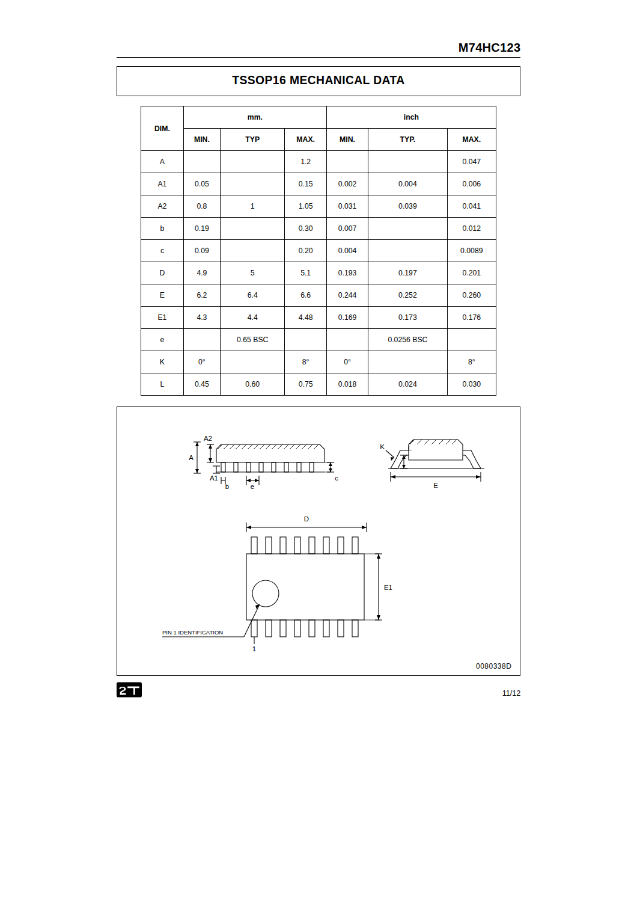M74HC123
TSSOP16 MECHANICAL DATA
| DIM. | mm. | inch |
| --- | --- | --- |
| MIN. | TYP | MAX. | MIN. | TYP. | MAX. |
| A | | | 1.2 | | | 0.047 |
| A1 | 0.05 | | 0.15 | 0.002 | 0.004 | 0.006 |
| A2 | 0.8 | 1 | 1.05 | 0.031 | 0.039 | 0.041 |
| b | 0.19 | | 0.30 | 0.007 | | 0.012 |
| c | 0.09 | | 0.20 | 0.004 | | 0.0089 |
| D | 4.9 | 5 | 5.1 | 0.193 | 0.197 | 0.201 |
| E | 6.2 | 6.4 | 6.6 | 0.244 | 0.252 | 0.260 |
| E1 | 4.3 | 4.4 | 4.48 | 0.169 | 0.173 | 0.176 |
| e | | 0.65 BSC | | | 0.0256 BSC | |
| K | 0° | | 8° | 0° | | 8° |
| L | 0.45 | 0.60 | 0.75 | 0.018 | 0.024 | 0.030 |
A A2 A1 b e c K L E D E1 PIN 1 IDENTIFICATION 1
0080338D
11/12